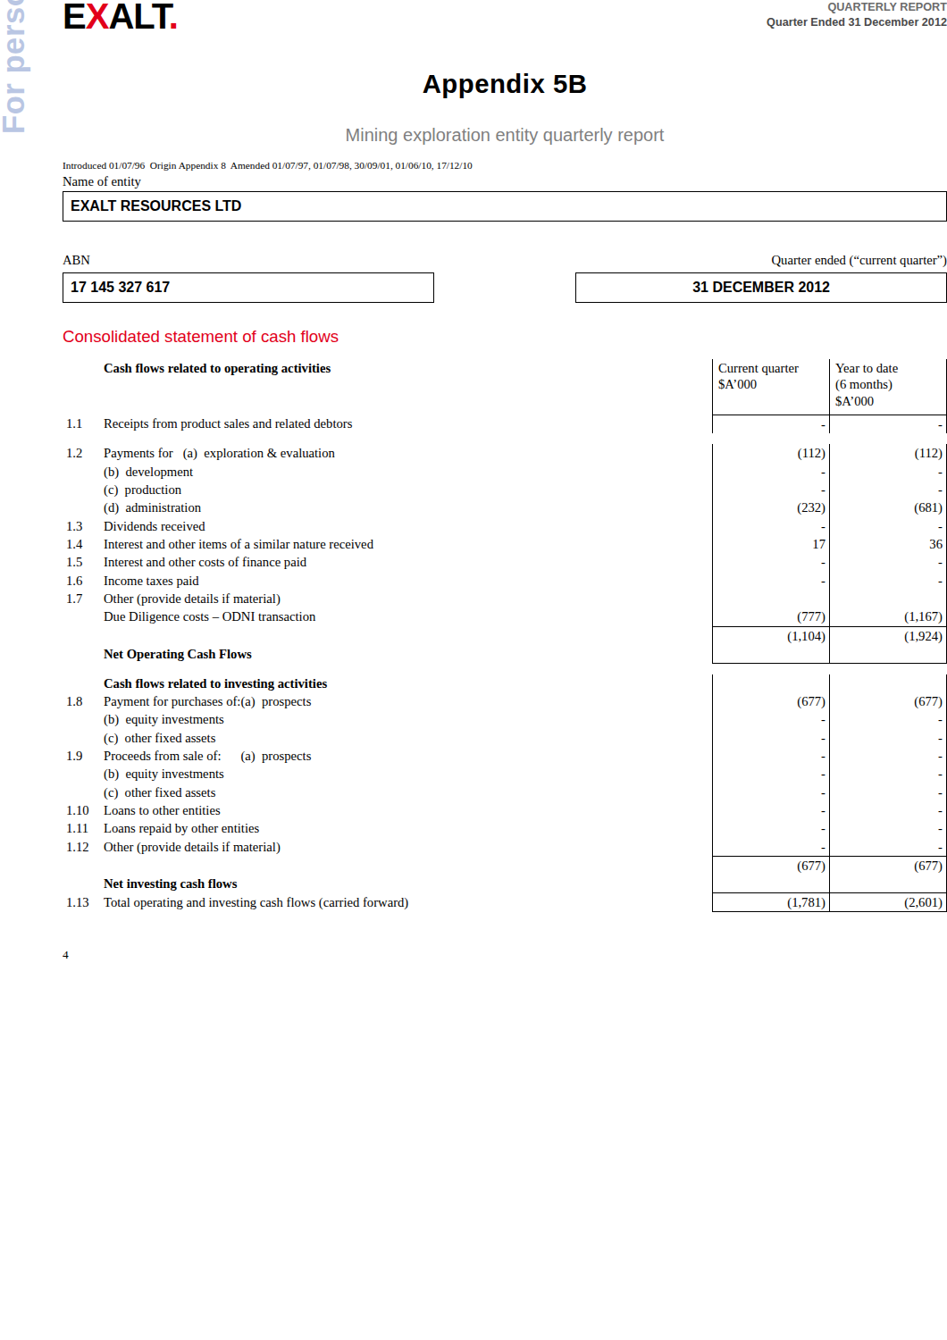For personal use only
EXALT.
QUARTERLY REPORT
Quarter Ended 31 December 2012
Appendix 5B
Mining exploration entity quarterly report
Introduced 01/07/96 Origin Appendix 8 Amended 01/07/97, 01/07/98, 30/09/01, 01/06/10, 17/12/10
Name of entity
EXALT RESOURCES LTD
ABN
Quarter ended (“current quarter”)
17 145 327 617
31 DECEMBER 2012
Consolidated statement of cash flows
| | Cash flows related to operating activities | Current quarter $A’000 | Year to date (6 months) $A’000 |
| 1.1 | Receipts from product sales and related debtors | - | - |
| 1.2 | Payments for (a) exploration & evaluation | (112) | (112) |
| | (b) development | - | - |
| | (c) production | - | - |
| | (d) administration | (232) | (681) |
| 1.3 | Dividends received | - | - |
| 1.4 | Interest and other items of a similar nature received | 17 | 36 |
| 1.5 | Interest and other costs of finance paid | - | - |
| 1.6 | Income taxes paid | - | - |
| 1.7 | Other (provide details if material) | | |
| | Due Diligence costs – ODNI transaction | (777) | (1,167) |
| | | (1,104) | (1,924) |
| | Net Operating Cash Flows | | |
| | Cash flows related to investing activities | | |
| 1.8 | Payment for purchases of:(a) prospects | (677) | (677) |
| | (b) equity investments | - | - |
| | (c) other fixed assets | - | - |
| 1.9 | Proceeds from sale of: (a) prospects | - | - |
| | (b) equity investments | - | - |
| | (c) other fixed assets | - | - |
| 1.10 | Loans to other entities | - | - |
| 1.11 | Loans repaid by other entities | - | - |
| 1.12 | Other (provide details if material) | - | - |
| | | (677) | (677) |
| | Net investing cash flows | | |
| 1.13 | Total operating and investing cash flows (carried forward) | (1,781) | (2,601) |
4